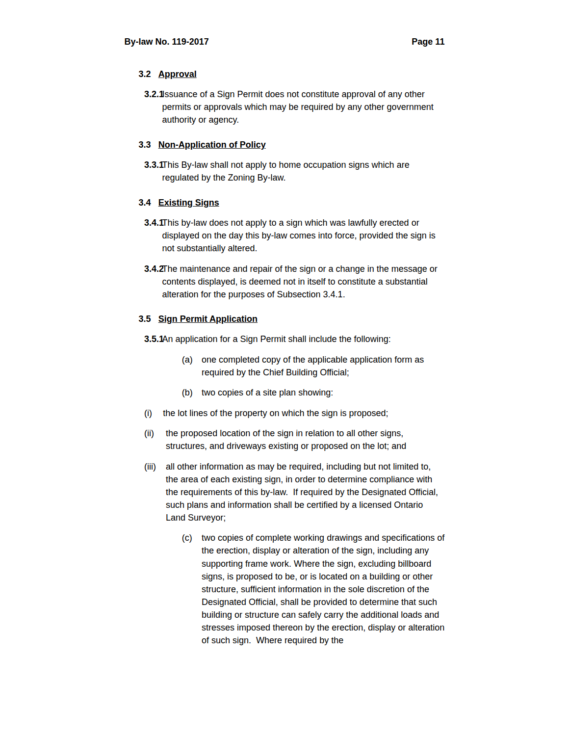By-law No. 119-2017
Page 11
3.2
Approval
3.2.1
Issuance of a Sign Permit does not constitute approval of any other permits or approvals which may be required by any other government authority or agency.
3.3
Non-Application of Policy
3.3.1
This By-law shall not apply to home occupation signs which are regulated by the Zoning By-law.
3.4
Existing Signs
3.4.1
This by-law does not apply to a sign which was lawfully erected or displayed on the day this by-law comes into force, provided the sign is not substantially altered.
3.4.2
The maintenance and repair of the sign or a change in the message or contents displayed, is deemed not in itself to constitute a substantial alteration for the purposes of Subsection 3.4.1.
3.5
Sign Permit Application
3.5.1
An application for a Sign Permit shall include the following:
(a)
one completed copy of the applicable application form as required by the Chief Building Official;
(b)
two copies of a site plan showing:
(i)
the lot lines of the property on which the sign is proposed;
(ii)
the proposed location of the sign in relation to all other signs, structures, and driveways existing or proposed on the lot; and
(iii)
all other information as may be required, including but not limited to, the area of each existing sign, in order to determine compliance with the requirements of this by-law. If required by the Designated Official, such plans and information shall be certified by a licensed Ontario Land Surveyor;
(c)
two copies of complete working drawings and specifications of the erection, display or alteration of the sign, including any supporting frame work. Where the sign, excluding billboard signs, is proposed to be, or is located on a building or other structure, sufficient information in the sole discretion of the Designated Official, shall be provided to determine that such building or structure can safely carry the additional loads and stresses imposed thereon by the erection, display or alteration of such sign. Where required by the